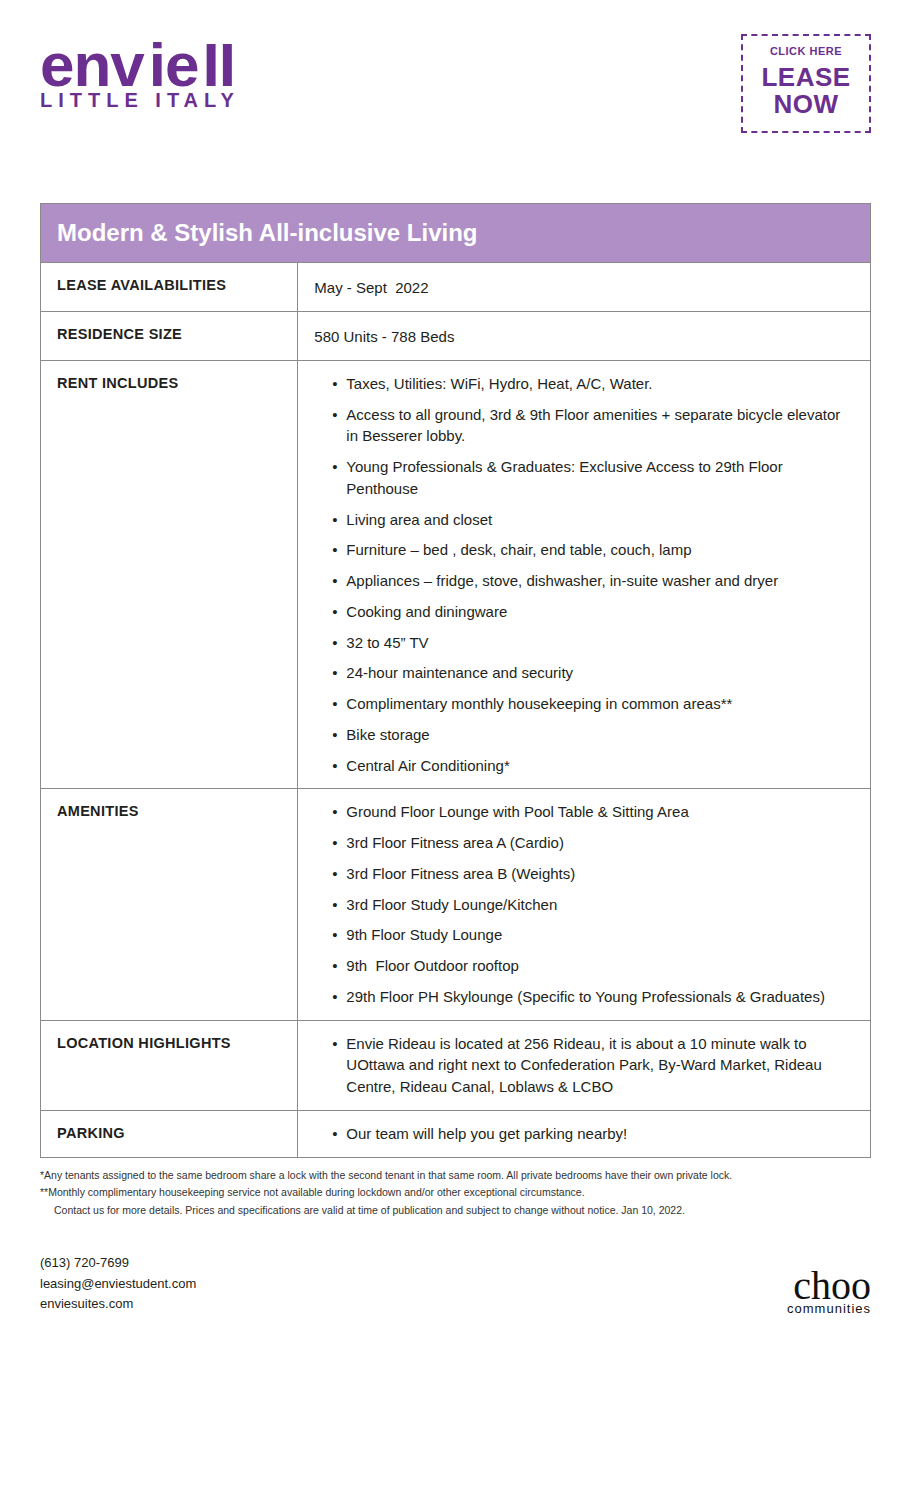en vie II
LITTLE ITALY
CLICK HERE
LEASE
NOW
Modern & Stylish All-inclusive Living
| LEASE AVAILABILITIES | May - Sept 2022 |
| RESIDENCE SIZE | 580 Units - 788 Beds |
| RENT INCLUDES | Taxes, Utilities: WiFi, Hydro, Heat, A/C, Water. Access to all ground, 3rd & 9th Floor amenities + separate bicycle elevator in Besserer lobby. Young Professionals & Graduates: Exclusive Access to 29th Floor Penthouse Living area and closet Furniture – bed , desk, chair, end table, couch, lamp Appliances – fridge, stove, dishwasher, in-suite washer and dryer Cooking and diningware 32 to 45” TV 24-hour maintenance and security Complimentary monthly housekeeping in common areas** Bike storage Central Air Conditioning* |
| AMENITIES | Ground Floor Lounge with Pool Table & Sitting Area 3rd Floor Fitness area A (Cardio) 3rd Floor Fitness area B (Weights) 3rd Floor Study Lounge/Kitchen 9th Floor Study Lounge 9th Floor Outdoor rooftop 29th Floor PH Skylounge (Specific to Young Professionals & Graduates) |
| LOCATION HIGHLIGHTS | Envie Rideau is located at 256 Rideau, it is about a 10 minute walk to UOttawa and right next to Confederation Park, By-Ward Market, Rideau Centre, Rideau Canal, Loblaws & LCBO |
| PARKING | Our team will help you get parking nearby! |
*Any tenants assigned to the same bedroom share a lock with the second tenant in that same room. All private bedrooms have their own private lock.
**Monthly complimentary housekeeping service not available during lockdown and/or other exceptional circumstance.
Contact us for more details. Prices and specifications are valid at time of publication and subject to change without notice. Jan 10, 2022.
(613) 720-7699
leasing@enviestudent.com
enviesuites.com
choo
communities